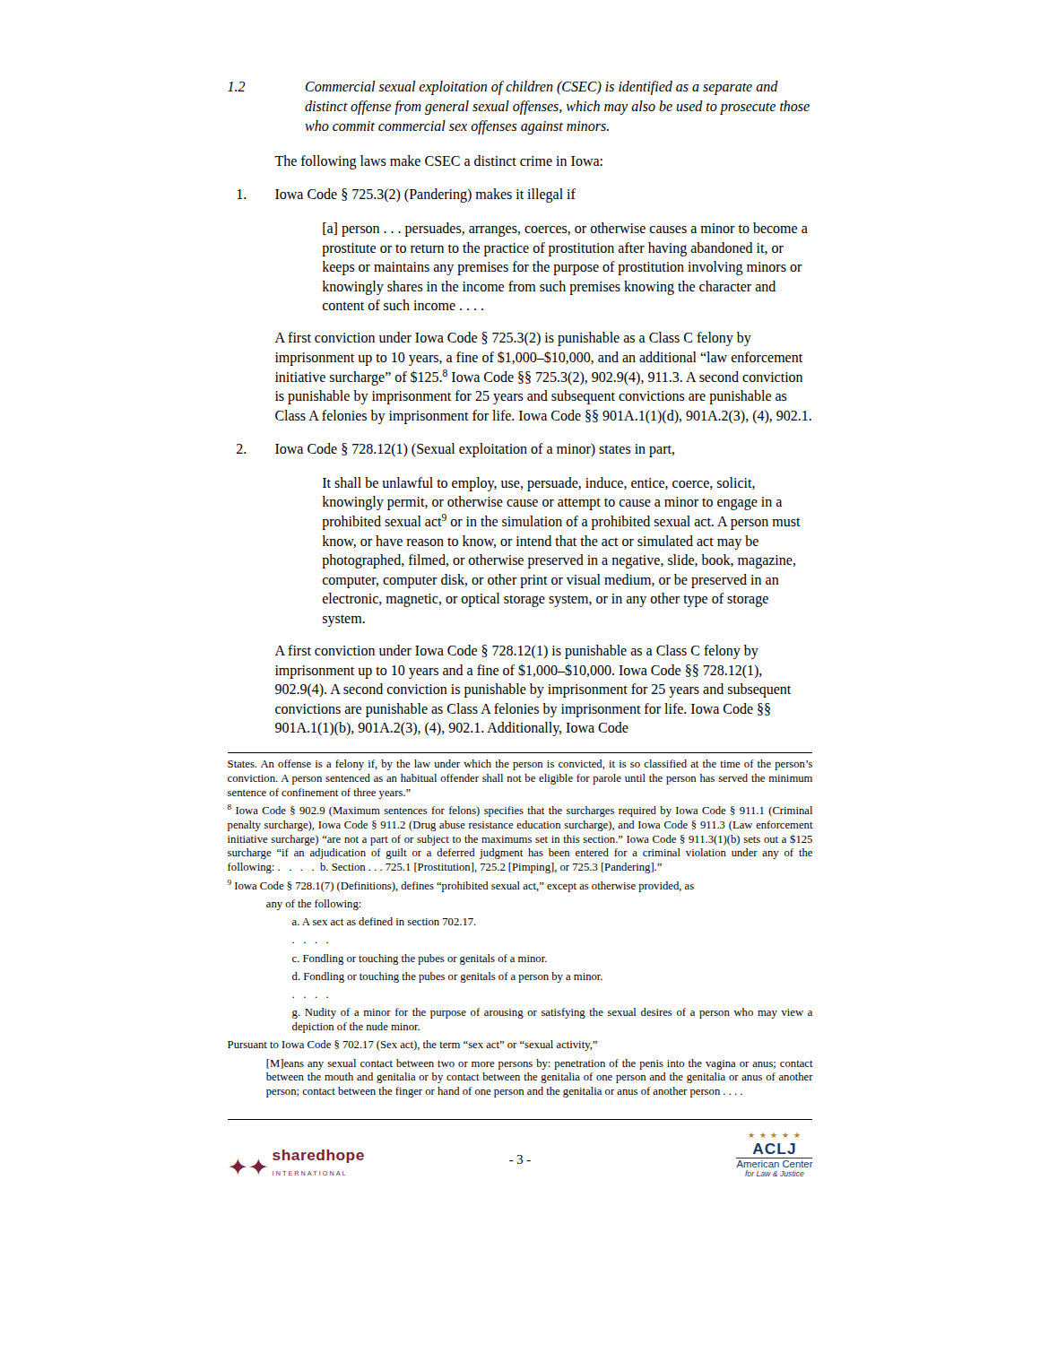1.2
Commercial sexual exploitation of children (CSEC) is identified as a separate and distinct offense from general sexual offenses, which may also be used to prosecute those who commit commercial sex offenses against minors.
The following laws make CSEC a distinct crime in Iowa:
Iowa Code § 725.3(2) (Pandering) makes it illegal if
[a] person . . . persuades, arranges, coerces, or otherwise causes a minor to become a prostitute or to return to the practice of prostitution after having abandoned it, or keeps or maintains any premises for the purpose of prostitution involving minors or knowingly shares in the income from such premises knowing the character and content of such income . . . .
A first conviction under Iowa Code § 725.3(2) is punishable as a Class C felony by imprisonment up to 10 years, a fine of $1,000–$10,000, and an additional “law enforcement initiative surcharge” of $125.8 Iowa Code §§ 725.3(2), 902.9(4), 911.3. A second conviction is punishable by imprisonment for 25 years and subsequent convictions are punishable as Class A felonies by imprisonment for life. Iowa Code §§ 901A.1(1)(d), 901A.2(3), (4), 902.1.
Iowa Code § 728.12(1) (Sexual exploitation of a minor) states in part,
It shall be unlawful to employ, use, persuade, induce, entice, coerce, solicit, knowingly permit, or otherwise cause or attempt to cause a minor to engage in a prohibited sexual act9 or in the simulation of a prohibited sexual act. A person must know, or have reason to know, or intend that the act or simulated act may be photographed, filmed, or otherwise preserved in a negative, slide, book, magazine, computer, computer disk, or other print or visual medium, or be preserved in an electronic, magnetic, or optical storage system, or in any other type of storage system.
A first conviction under Iowa Code § 728.12(1) is punishable as a Class C felony by imprisonment up to 10 years and a fine of $1,000–$10,000. Iowa Code §§ 728.12(1), 902.9(4). A second conviction is punishable by imprisonment for 25 years and subsequent convictions are punishable as Class A felonies by imprisonment for life. Iowa Code §§ 901A.1(1)(b), 901A.2(3), (4), 902.1. Additionally, Iowa Code
States. An offense is a felony if, by the law under which the person is convicted, it is so classified at the time of the person’s conviction. A person sentenced as an habitual offender shall not be eligible for parole until the person has served the minimum sentence of confinement of three years.”
8 Iowa Code § 902.9 (Maximum sentences for felons) specifies that the surcharges required by Iowa Code § 911.1 (Criminal penalty surcharge), Iowa Code § 911.2 (Drug abuse resistance education surcharge), and Iowa Code § 911.3 (Law enforcement initiative surcharge) “are not a part of or subject to the maximums set in this section.” Iowa Code § 911.3(1)(b) sets out a $125 surcharge “if an adjudication of guilt or a deferred judgment has been entered for a criminal violation under any of the following: . . . . b. Section . . . 725.1 [Prostitution], 725.2 [Pimping], or 725.3 [Pandering].”
9 Iowa Code § 728.1(7) (Definitions), defines “prohibited sexual act,” except as otherwise provided, as
any of the following:
a. A sex act as defined in section 702.17.
. . . .
c. Fondling or touching the pubes or genitals of a minor.
d. Fondling or touching the pubes or genitals of a person by a minor.
. . . .
g. Nudity of a minor for the purpose of arousing or satisfying the sexual desires of a person who may view a depiction of the nude minor.
Pursuant to Iowa Code § 702.17 (Sex act), the term “sex act” or “sexual activity,”
[M]eans any sexual contact between two or more persons by: penetration of the penis into the vagina or anus; contact between the mouth and genitalia or by contact between the genitalia of one person and the genitalia or anus of another person; contact between the finger or hand of one person and the genitalia or anus of another person . . . .
✦✦ sharedhope
INTERNATIONAL
- 3 -
★ ★ ★ ★ ★
ACLJ
American Center
for Law & Justice